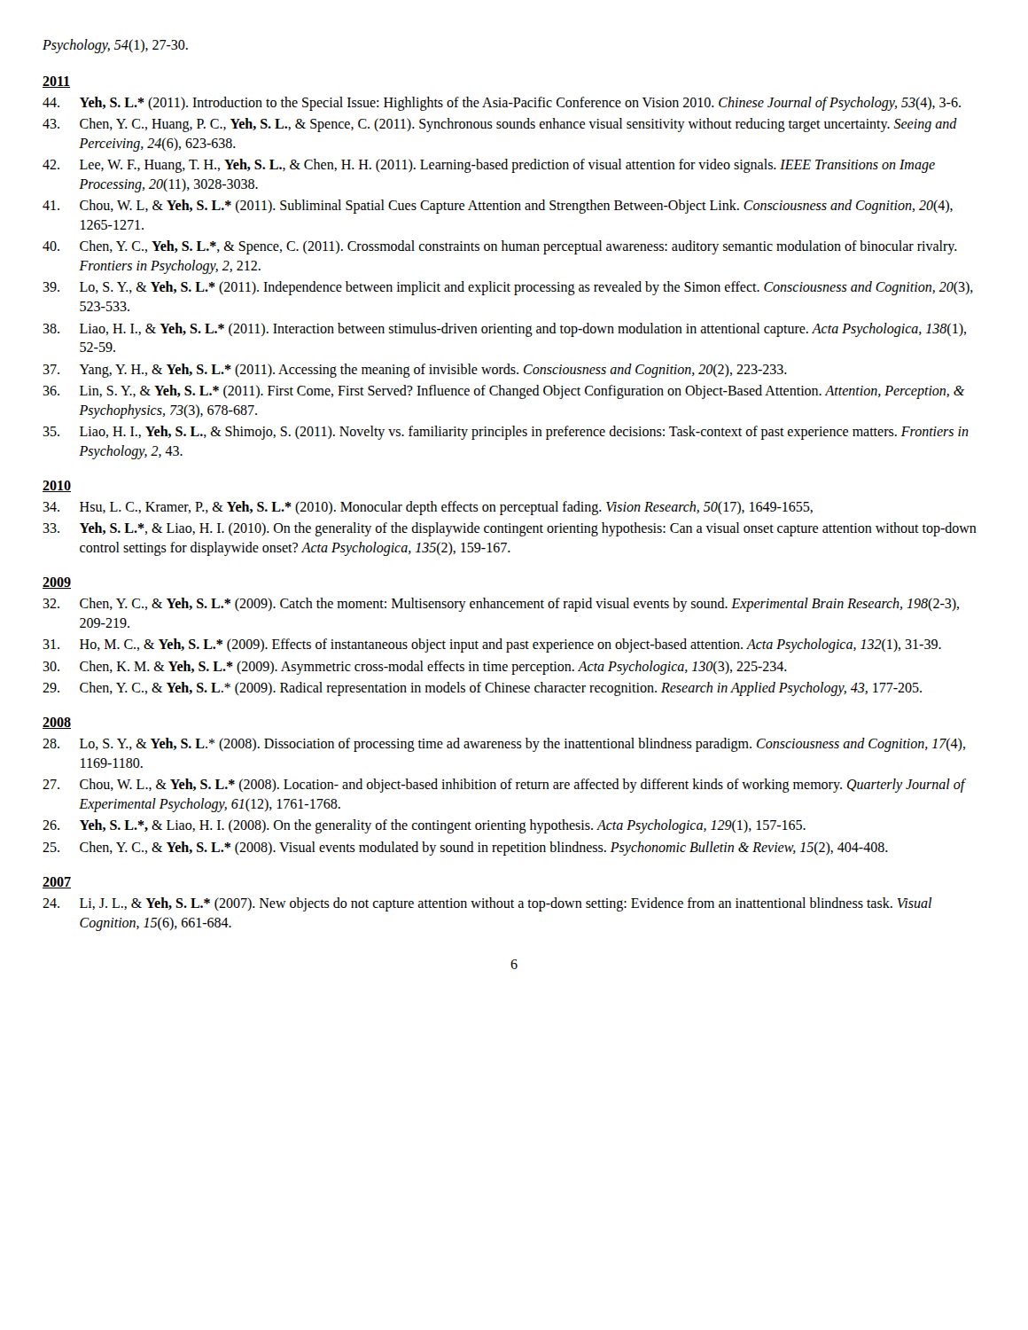Psychology, 54(1), 27-30.
2011
44. Yeh, S. L.* (2011). Introduction to the Special Issue: Highlights of the Asia-Pacific Conference on Vision 2010. Chinese Journal of Psychology, 53(4), 3-6.
43. Chen, Y. C., Huang, P. C., Yeh, S. L., & Spence, C. (2011). Synchronous sounds enhance visual sensitivity without reducing target uncertainty. Seeing and Perceiving, 24(6), 623-638.
42. Lee, W. F., Huang, T. H., Yeh, S. L., & Chen, H. H. (2011). Learning-based prediction of visual attention for video signals. IEEE Transitions on Image Processing, 20(11), 3028-3038.
41. Chou, W. L, & Yeh, S. L.* (2011). Subliminal Spatial Cues Capture Attention and Strengthen Between-Object Link. Consciousness and Cognition, 20(4), 1265-1271.
40. Chen, Y. C., Yeh, S. L.*, & Spence, C. (2011). Crossmodal constraints on human perceptual awareness: auditory semantic modulation of binocular rivalry. Frontiers in Psychology, 2, 212.
39. Lo, S. Y., & Yeh, S. L.* (2011). Independence between implicit and explicit processing as revealed by the Simon effect. Consciousness and Cognition, 20(3), 523-533.
38. Liao, H. I., & Yeh, S. L.* (2011). Interaction between stimulus-driven orienting and top-down modulation in attentional capture. Acta Psychologica, 138(1), 52-59.
37. Yang, Y. H., & Yeh, S. L.* (2011). Accessing the meaning of invisible words. Consciousness and Cognition, 20(2), 223-233.
36. Lin, S. Y., & Yeh, S. L.* (2011). First Come, First Served? Influence of Changed Object Configuration on Object-Based Attention. Attention, Perception, & Psychophysics, 73(3), 678-687.
35. Liao, H. I., Yeh, S. L., & Shimojo, S. (2011). Novelty vs. familiarity principles in preference decisions: Task-context of past experience matters. Frontiers in Psychology, 2, 43.
2010
34. Hsu, L. C., Kramer, P., & Yeh, S. L.* (2010). Monocular depth effects on perceptual fading. Vision Research, 50(17), 1649-1655,
33. Yeh, S. L.*, & Liao, H. I. (2010). On the generality of the displaywide contingent orienting hypothesis: Can a visual onset capture attention without top-down control settings for displaywide onset? Acta Psychologica, 135(2), 159-167.
2009
32. Chen, Y. C., & Yeh, S. L.* (2009). Catch the moment: Multisensory enhancement of rapid visual events by sound. Experimental Brain Research, 198(2-3), 209-219.
31. Ho, M. C., & Yeh, S. L.* (2009). Effects of instantaneous object input and past experience on object-based attention. Acta Psychologica, 132(1), 31-39.
30. Chen, K. M. & Yeh, S. L.* (2009). Asymmetric cross-modal effects in time perception. Acta Psychologica, 130(3), 225-234.
29. Chen, Y. C., & Yeh, S. L.* (2009). Radical representation in models of Chinese character recognition. Research in Applied Psychology, 43, 177-205.
2008
28. Lo, S. Y., & Yeh, S. L.* (2008). Dissociation of processing time ad awareness by the inattentional blindness paradigm. Consciousness and Cognition, 17(4), 1169-1180.
27. Chou, W. L., & Yeh, S. L.* (2008). Location- and object-based inhibition of return are affected by different kinds of working memory. Quarterly Journal of Experimental Psychology, 61(12), 1761-1768.
26. Yeh, S. L.*, & Liao, H. I. (2008). On the generality of the contingent orienting hypothesis. Acta Psychologica, 129(1), 157-165.
25. Chen, Y. C., & Yeh, S. L.* (2008). Visual events modulated by sound in repetition blindness. Psychonomic Bulletin & Review, 15(2), 404-408.
2007
24. Li, J. L., & Yeh, S. L.* (2007). New objects do not capture attention without a top-down setting: Evidence from an inattentional blindness task. Visual Cognition, 15(6), 661-684.
6